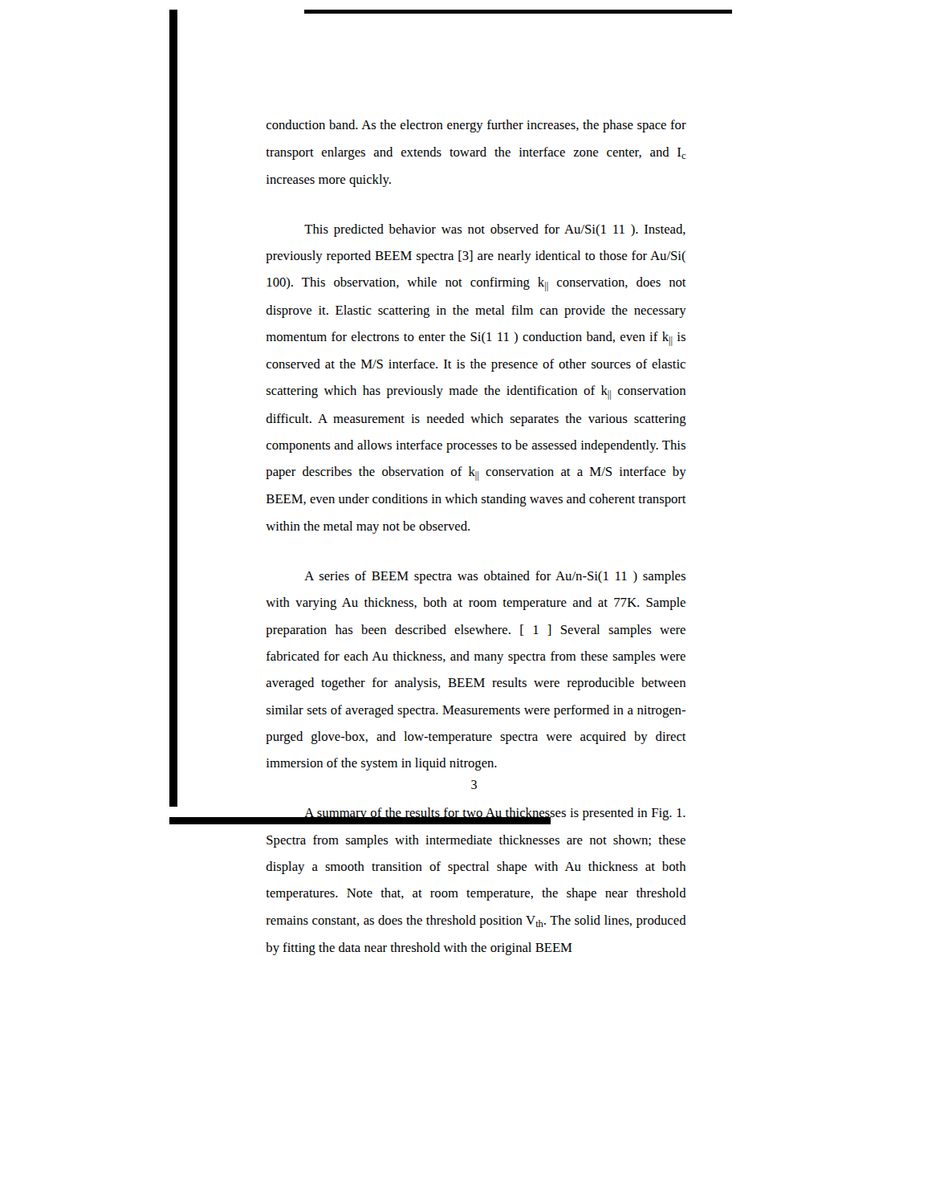conduction band. As the electron energy further increases, the phase space for transport enlarges and extends toward the interface zone center, and Ic increases more quickly.
This predicted behavior was not observed for Au/Si(1 11 ). Instead, previously reported BEEM spectra [3] are nearly identical to those for Au/Si( 100). This observation, while not confirming k|| conservation, does not disprove it. Elastic scattering in the metal film can provide the necessary momentum for electrons to enter the Si(1 11 ) conduction band, even if k|| is conserved at the M/S interface. It is the presence of other sources of elastic scattering which has previously made the identification of k|| conservation difficult. A measurement is needed which separates the various scattering components and allows interface processes to be assessed independently. This paper describes the observation of k|| conservation at a M/S interface by BEEM, even under conditions in which standing waves and coherent transport within the metal may not be observed.
A series of BEEM spectra was obtained for Au/n-Si(1 11 ) samples with varying Au thickness, both at room temperature and at 77K. Sample preparation has been described elsewhere. [ 1 ] Several samples were fabricated for each Au thickness, and many spectra from these samples were averaged together for analysis, BEEM results were reproducible between similar sets of averaged spectra. Measurements were performed in a nitrogen-purged glove-box, and low-temperature spectra were acquired by direct immersion of the system in liquid nitrogen.
A summary of the results for two Au thicknesses is presented in Fig. 1. Spectra from samples with intermediate thicknesses are not shown; these display a smooth transition of spectral shape with Au thickness at both temperatures. Note that, at room temperature, the shape near threshold remains constant, as does the threshold position Vth. The solid lines, produced by fitting the data near threshold with the original BEEM
3